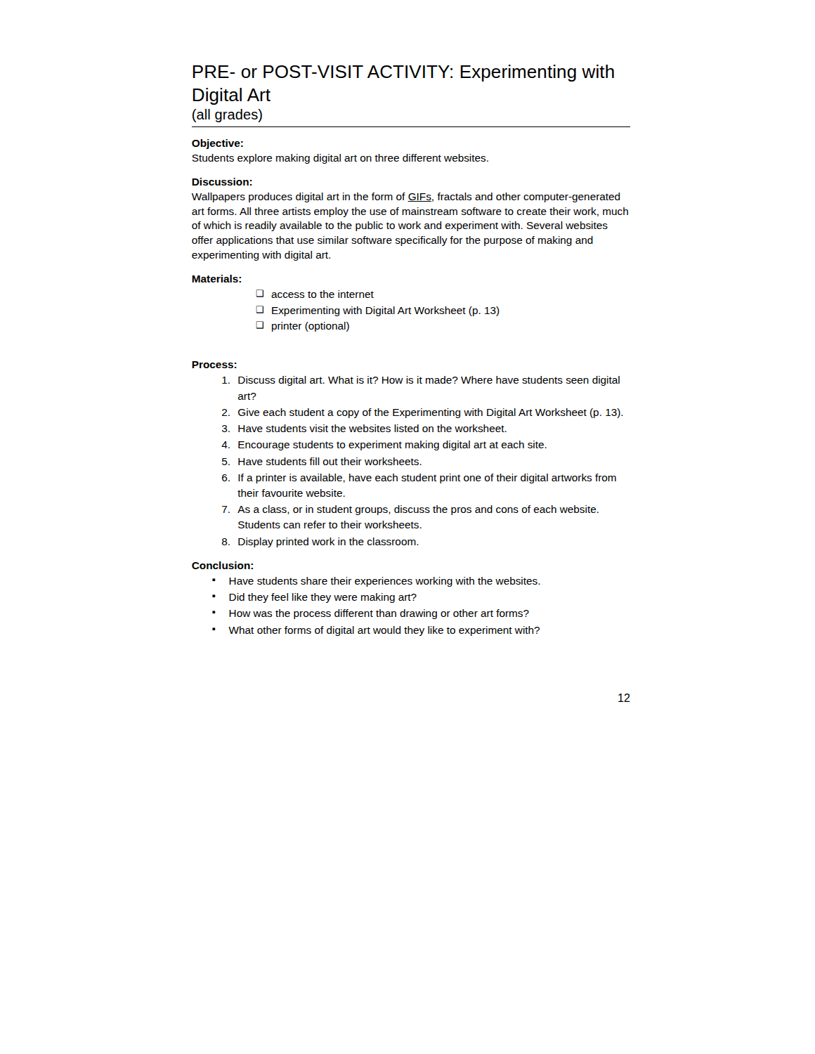PRE- or POST-VISIT ACTIVITY: Experimenting with Digital Art (all grades)
Objective:
Students explore making digital art on three different websites.
Discussion:
Wallpapers produces digital art in the form of GIFs, fractals and other computer-generated art forms. All three artists employ the use of mainstream software to create their work, much of which is readily available to the public to work and experiment with. Several websites offer applications that use similar software specifically for the purpose of making and experimenting with digital art.
Materials:
access to the internet
Experimenting with Digital Art Worksheet (p. 13)
printer (optional)
Process:
Discuss digital art. What is it? How is it made? Where have students seen digital art?
Give each student a copy of the Experimenting with Digital Art Worksheet (p. 13).
Have students visit the websites listed on the worksheet.
Encourage students to experiment making digital art at each site.
Have students fill out their worksheets.
If a printer is available, have each student print one of their digital artworks from their favourite website.
As a class, or in student groups, discuss the pros and cons of each website. Students can refer to their worksheets.
Display printed work in the classroom.
Conclusion:
Have students share their experiences working with the websites.
Did they feel like they were making art?
How was the process different than drawing or other art forms?
What other forms of digital art would they like to experiment with?
12